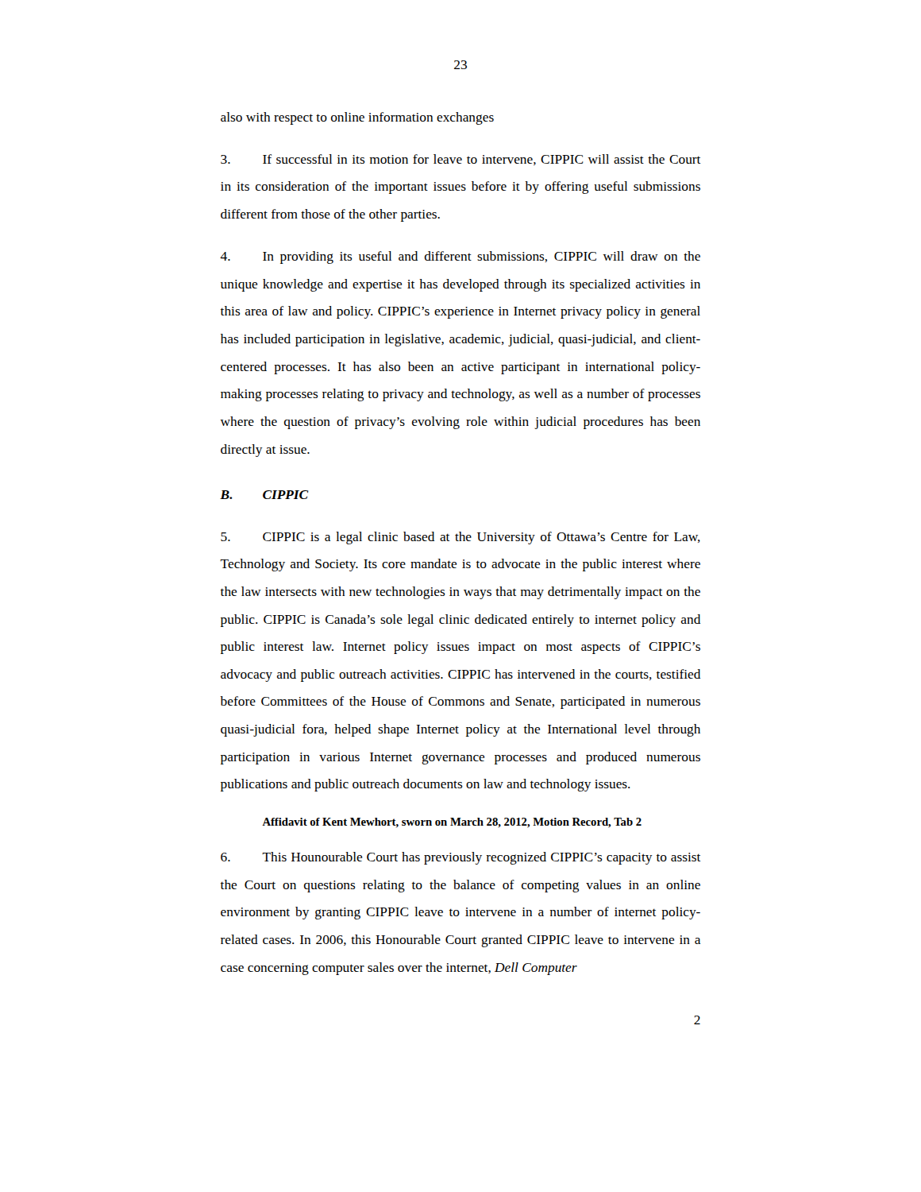23
also with respect to online information exchanges
3. If successful in its motion for leave to intervene, CIPPIC will assist the Court in its consideration of the important issues before it by offering useful submissions different from those of the other parties.
4. In providing its useful and different submissions, CIPPIC will draw on the unique knowledge and expertise it has developed through its specialized activities in this area of law and policy. CIPPIC’s experience in Internet privacy policy in general has included participation in legislative, academic, judicial, quasi-judicial, and client-centered processes. It has also been an active participant in international policy-making processes relating to privacy and technology, as well as a number of processes where the question of privacy’s evolving role within judicial procedures has been directly at issue.
B. CIPPIC
5. CIPPIC is a legal clinic based at the University of Ottawa’s Centre for Law, Technology and Society. Its core mandate is to advocate in the public interest where the law intersects with new technologies in ways that may detrimentally impact on the public. CIPPIC is Canada’s sole legal clinic dedicated entirely to internet policy and public interest law. Internet policy issues impact on most aspects of CIPPIC’s advocacy and public outreach activities. CIPPIC has intervened in the courts, testified before Committees of the House of Commons and Senate, participated in numerous quasi-judicial fora, helped shape Internet policy at the International level through participation in various Internet governance processes and produced numerous publications and public outreach documents on law and technology issues.
Affidavit of Kent Mewhort, sworn on March 28, 2012, Motion Record, Tab 2
6. This Hounourable Court has previously recognized CIPPIC’s capacity to assist the Court on questions relating to the balance of competing values in an online environment by granting CIPPIC leave to intervene in a number of internet policy-related cases. In 2006, this Honourable Court granted CIPPIC leave to intervene in a case concerning computer sales over the internet, Dell Computer
2